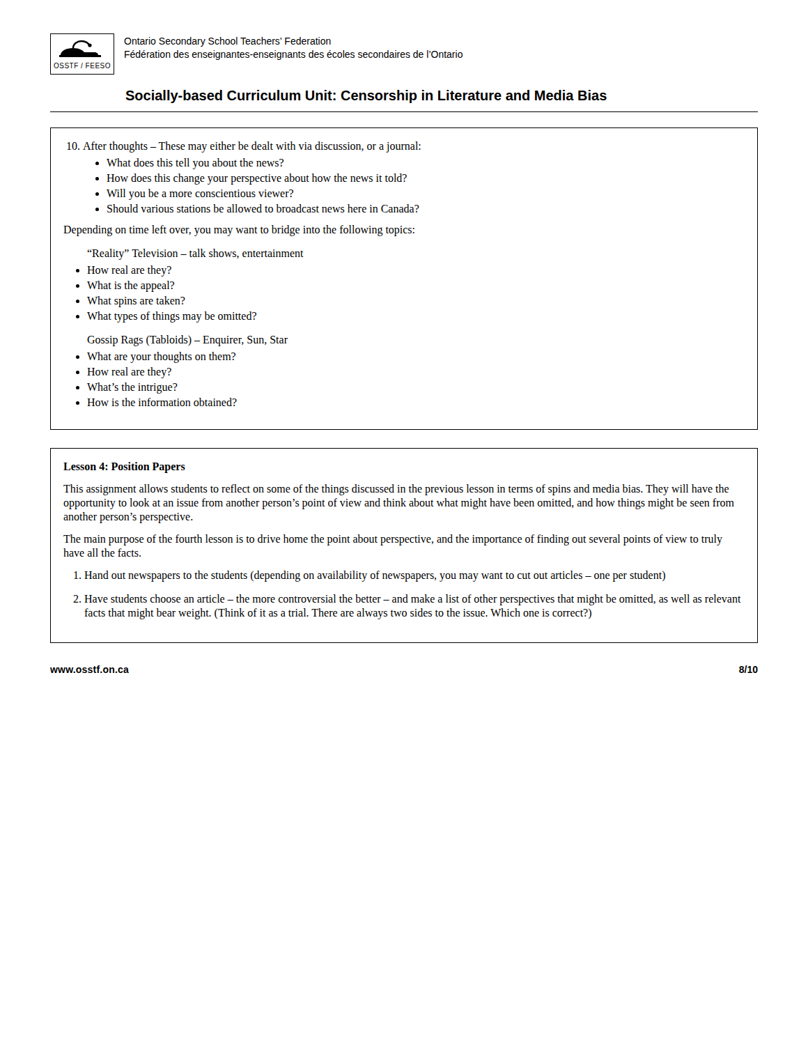OSSTF / FEESO
Ontario Secondary School Teachers’ Federation
Fédération des enseignantes-enseignants des écoles secondaires de l’Ontario
Socially-based Curriculum Unit: Censorship in Literature and Media Bias
After thoughts – These may either be dealt with via discussion, or a journal:
What does this tell you about the news?
How does this change your perspective about how the news it told?
Will you be a more conscientious viewer?
Should various stations be allowed to broadcast news here in Canada?
Depending on time left over, you may want to bridge into the following topics:
“Reality” Television – talk shows, entertainment
How real are they?
What is the appeal?
What spins are taken?
What types of things may be omitted?
Gossip Rags (Tabloids) – Enquirer, Sun, Star
What are your thoughts on them?
How real are they?
What’s the intrigue?
How is the information obtained?
Lesson 4: Position Papers
This assignment allows students to reflect on some of the things discussed in the previous lesson in terms of spins and media bias. They will have the opportunity to look at an issue from another person’s point of view and think about what might have been omitted, and how things might be seen from another person’s perspective.
The main purpose of the fourth lesson is to drive home the point about perspective, and the importance of finding out several points of view to truly have all the facts.
Hand out newspapers to the students (depending on availability of newspapers, you may want to cut out articles – one per student)
Have students choose an article – the more controversial the better – and make a list of other perspectives that might be omitted, as well as relevant facts that might bear weight. (Think of it as a trial. There are always two sides to the issue. Which one is correct?)
www.osstf.on.ca 8/10